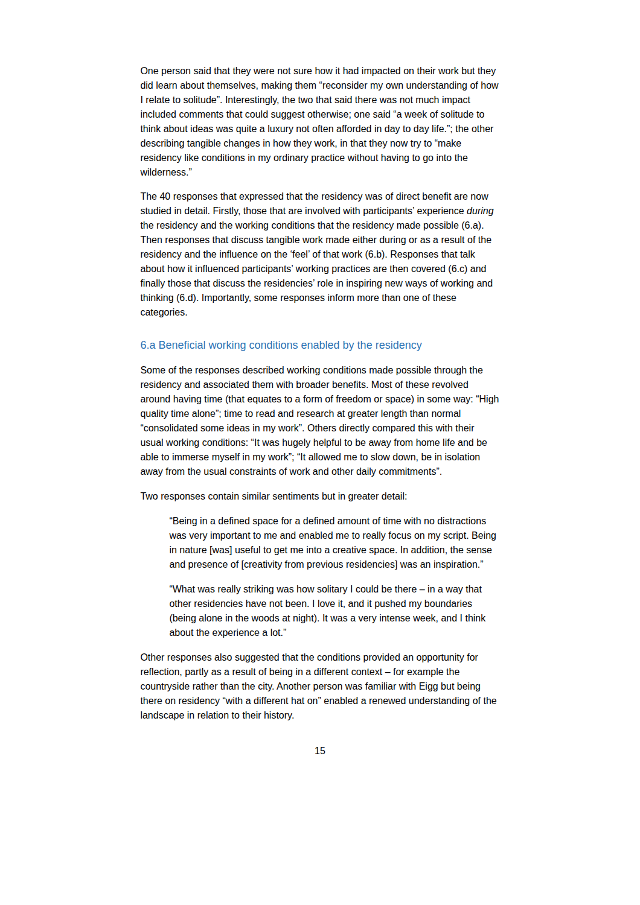One person said that they were not sure how it had impacted on their work but they did learn about themselves, making them “reconsider my own understanding of how I relate to solitude”. Interestingly, the two that said there was not much impact included comments that could suggest otherwise; one said “a week of solitude to think about ideas was quite a luxury not often afforded in day to day life.”; the other describing tangible changes in how they work, in that they now try to “make residency like conditions in my ordinary practice without having to go into the wilderness.”
The 40 responses that expressed that the residency was of direct benefit are now studied in detail. Firstly, those that are involved with participants’ experience during the residency and the working conditions that the residency made possible (6.a). Then responses that discuss tangible work made either during or as a result of the residency and the influence on the ‘feel’ of that work (6.b). Responses that talk about how it influenced participants’ working practices are then covered (6.c) and finally those that discuss the residencies’ role in inspiring new ways of working and thinking (6.d). Importantly, some responses inform more than one of these categories.
6.a Beneficial working conditions enabled by the residency
Some of the responses described working conditions made possible through the residency and associated them with broader benefits. Most of these revolved around having time (that equates to a form of freedom or space) in some way: “High quality time alone”; time to read and research at greater length than normal “consolidated some ideas in my work”. Others directly compared this with their usual working conditions: “It was hugely helpful to be away from home life and be able to immerse myself in my work”; “It allowed me to slow down, be in isolation away from the usual constraints of work and other daily commitments”.
Two responses contain similar sentiments but in greater detail:
“Being in a defined space for a defined amount of time with no distractions was very important to me and enabled me to really focus on my script. Being in nature [was] useful to get me into a creative space. In addition, the sense and presence of [creativity from previous residencies] was an inspiration.”
“What was really striking was how solitary I could be there – in a way that other residencies have not been. I love it, and it pushed my boundaries (being alone in the woods at night). It was a very intense week, and I think about the experience a lot.”
Other responses also suggested that the conditions provided an opportunity for reflection, partly as a result of being in a different context – for example the countryside rather than the city. Another person was familiar with Eigg but being there on residency “with a different hat on” enabled a renewed understanding of the landscape in relation to their history.
15